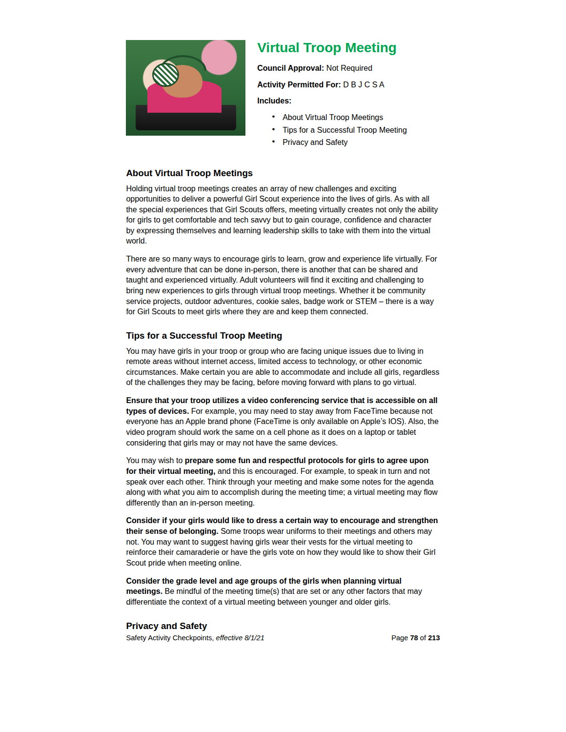Virtual Troop Meeting
Council Approval: Not Required
Activity Permitted For: D B J C S A
Includes:
About Virtual Troop Meetings
Tips for a Successful Troop Meeting
Privacy and Safety
About Virtual Troop Meetings
Holding virtual troop meetings creates an array of new challenges and exciting opportunities to deliver a powerful Girl Scout experience into the lives of girls. As with all the special experiences that Girl Scouts offers, meeting virtually creates not only the ability for girls to get comfortable and tech savvy but to gain courage, confidence and character by expressing themselves and learning leadership skills to take with them into the virtual world.
There are so many ways to encourage girls to learn, grow and experience life virtually. For every adventure that can be done in-person, there is another that can be shared and taught and experienced virtually. Adult volunteers will find it exciting and challenging to bring new experiences to girls through virtual troop meetings. Whether it be community service projects, outdoor adventures, cookie sales, badge work or STEM – there is a way for Girl Scouts to meet girls where they are and keep them connected.
Tips for a Successful Troop Meeting
You may have girls in your troop or group who are facing unique issues due to living in remote areas without internet access, limited access to technology, or other economic circumstances. Make certain you are able to accommodate and include all girls, regardless of the challenges they may be facing, before moving forward with plans to go virtual.
Ensure that your troop utilizes a video conferencing service that is accessible on all types of devices. For example, you may need to stay away from FaceTime because not everyone has an Apple brand phone (FaceTime is only available on Apple’s IOS). Also, the video program should work the same on a cell phone as it does on a laptop or tablet considering that girls may or may not have the same devices.
You may wish to prepare some fun and respectful protocols for girls to agree upon for their virtual meeting, and this is encouraged. For example, to speak in turn and not speak over each other. Think through your meeting and make some notes for the agenda along with what you aim to accomplish during the meeting time; a virtual meeting may flow differently than an in-person meeting.
Consider if your girls would like to dress a certain way to encourage and strengthen their sense of belonging. Some troops wear uniforms to their meetings and others may not. You may want to suggest having girls wear their vests for the virtual meeting to reinforce their camaraderie or have the girls vote on how they would like to show their Girl Scout pride when meeting online.
Consider the grade level and age groups of the girls when planning virtual meetings. Be mindful of the meeting time(s) that are set or any other factors that may differentiate the context of a virtual meeting between younger and older girls.
Privacy and Safety
Safety Activity Checkpoints, effective 8/1/21
Page 78 of 213